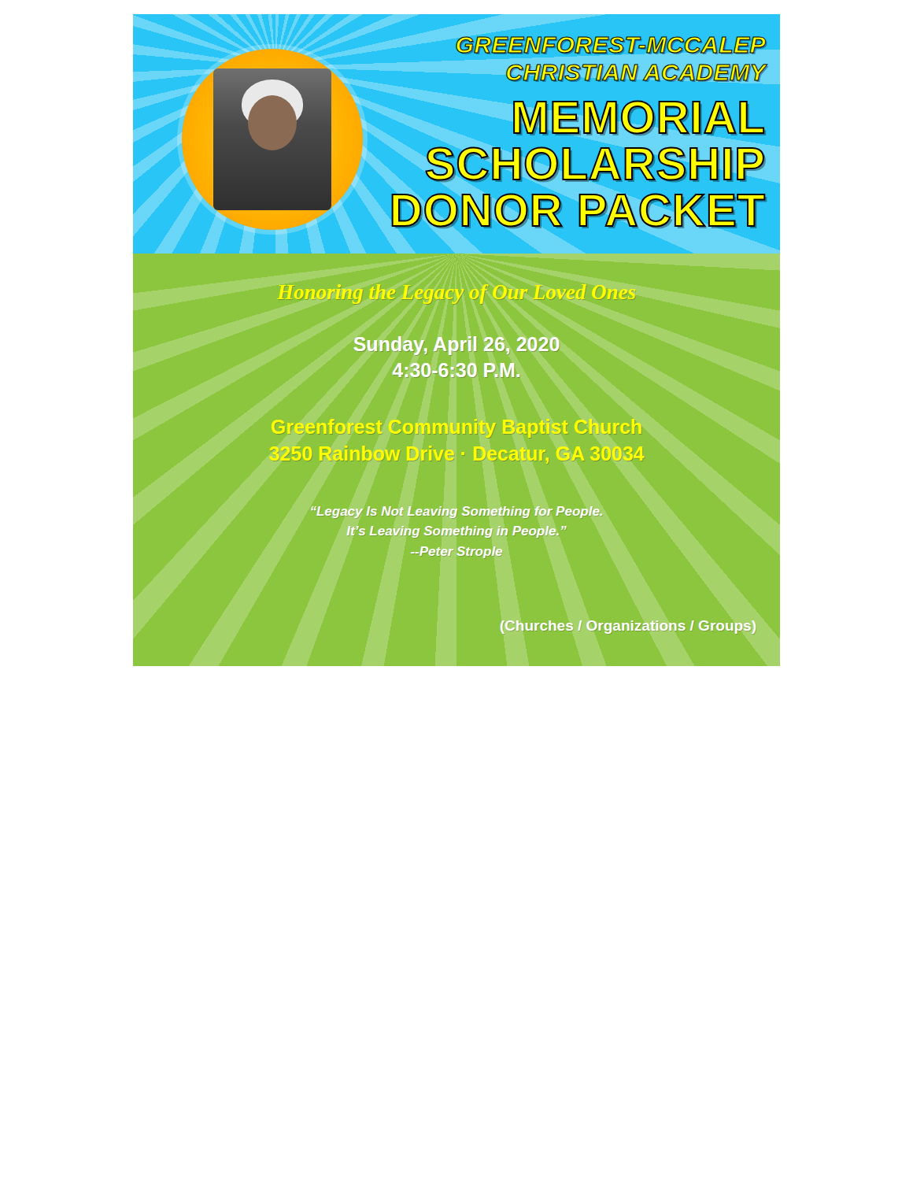Portrait
GREENFOREST-MCCALEP
CHRISTIAN ACADEMY
MEMORIAL
SCHOLARSHIP
DONOR PACKET
Honoring the Legacy of Our Loved Ones
Sunday, April 26, 2020
4:30-6:30 P.M.
Greenforest Community Baptist Church
3250 Rainbow Drive · Decatur, GA 30034
“Legacy Is Not Leaving Something for People.
It’s Leaving Something in People.” --Peter Strople
(Churches / Organizations / Groups)